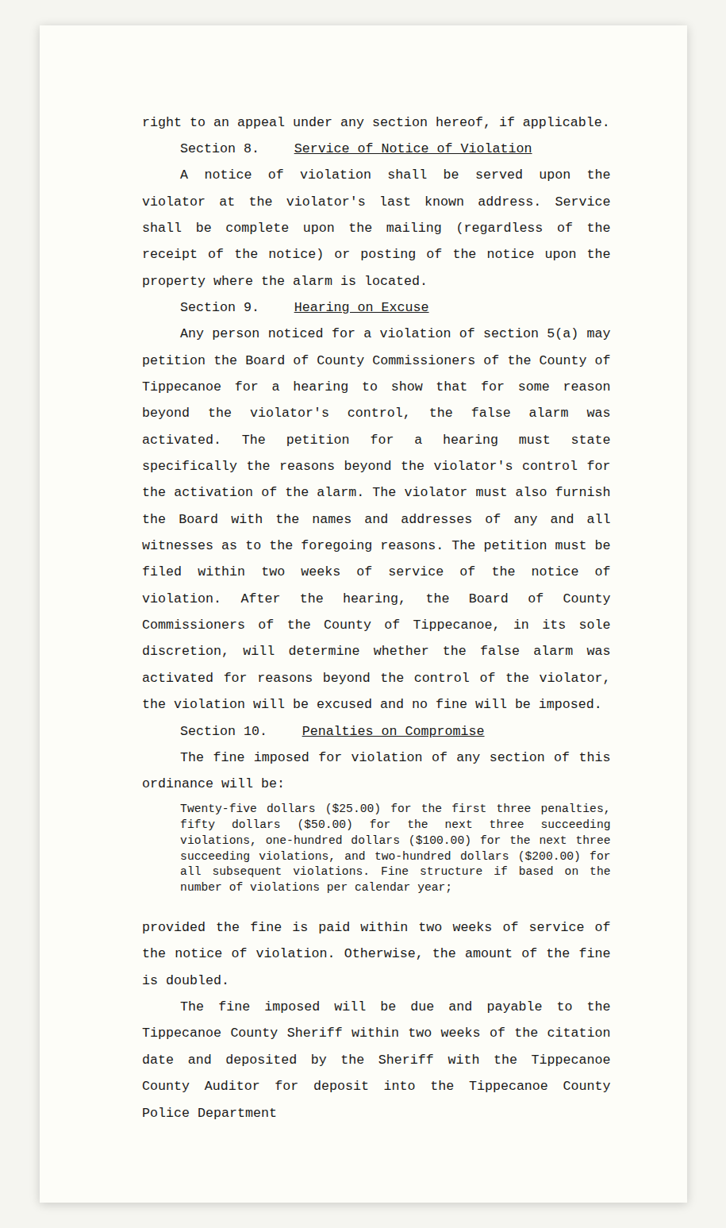right to an appeal under any section hereof, if applicable.
Section 8. Service of Notice of Violation
A notice of violation shall be served upon the violator at the violator's last known address. Service shall be complete upon the mailing (regardless of the receipt of the notice) or posting of the notice upon the property where the alarm is located.
Section 9. Hearing on Excuse
Any person noticed for a violation of section 5(a) may petition the Board of County Commissioners of the County of Tippecanoe for a hearing to show that for some reason beyond the violator's control, the false alarm was activated. The petition for a hearing must state specifically the reasons beyond the violator's control for the activation of the alarm. The violator must also furnish the Board with the names and addresses of any and all witnesses as to the foregoing reasons. The petition must be filed within two weeks of service of the notice of violation. After the hearing, the Board of County Commissioners of the County of Tippecanoe, in its sole discretion, will determine whether the false alarm was activated for reasons beyond the control of the violator, the violation will be excused and no fine will be imposed.
Section 10. Penalties on Compromise
The fine imposed for violation of any section of this ordinance will be:
Twenty-five dollars ($25.00) for the first three penalties, fifty dollars ($50.00) for the next three succeeding violations, one-hundred dollars ($100.00) for the next three succeeding violations, and two-hundred dollars ($200.00) for all subsequent violations. Fine structure if based on the number of violations per calendar year;
provided the fine is paid within two weeks of service of the notice of violation. Otherwise, the amount of the fine is doubled.
The fine imposed will be due and payable to the Tippecanoe County Sheriff within two weeks of the citation date and deposited by the Sheriff with the Tippecanoe County Auditor for deposit into the Tippecanoe County Police Department